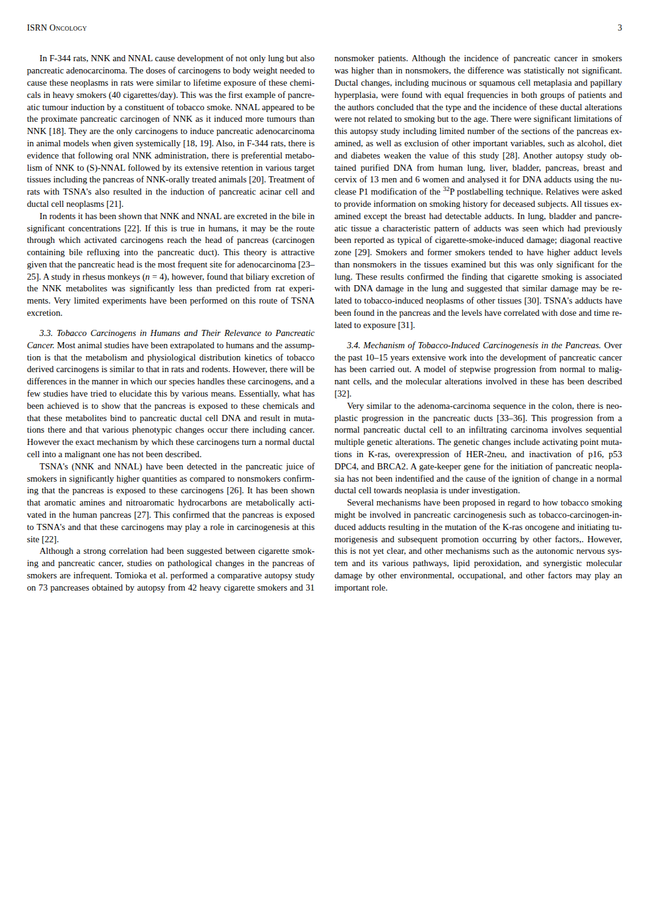ISRN Oncology 3
In F-344 rats, NNK and NNAL cause development of not only lung but also pancreatic adenocarcinoma. The doses of carcinogens to body weight needed to cause these neoplasms in rats were similar to lifetime exposure of these chemicals in heavy smokers (40 cigarettes/day). This was the first example of pancreatic tumour induction by a constituent of tobacco smoke. NNAL appeared to be the proximate pancreatic carcinogen of NNK as it induced more tumours than NNK [18]. They are the only carcinogens to induce pancreatic adenocarcinoma in animal models when given systemically [18, 19]. Also, in F-344 rats, there is evidence that following oral NNK administration, there is preferential metabolism of NNK to (S)-NNAL followed by its extensive retention in various target tissues including the pancreas of NNK-orally treated animals [20]. Treatment of rats with TSNA's also resulted in the induction of pancreatic acinar cell and ductal cell neoplasms [21].
In rodents it has been shown that NNK and NNAL are excreted in the bile in significant concentrations [22]. If this is true in humans, it may be the route through which activated carcinogens reach the head of pancreas (carcinogen containing bile refluxing into the pancreatic duct). This theory is attractive given that the pancreatic head is the most frequent site for adenocarcinoma [23–25]. A study in rhesus monkeys (n = 4), however, found that biliary excretion of the NNK metabolites was significantly less than predicted from rat experiments. Very limited experiments have been performed on this route of TSNA excretion.
3.3. Tobacco Carcinogens in Humans and Their Relevance to Pancreatic Cancer. Most animal studies have been extrapolated to humans and the assumption is that the metabolism and physiological distribution kinetics of tobacco derived carcinogens is similar to that in rats and rodents. However, there will be differences in the manner in which our species handles these carcinogens, and a few studies have tried to elucidate this by various means. Essentially, what has been achieved is to show that the pancreas is exposed to these chemicals and that these metabolites bind to pancreatic ductal cell DNA and result in mutations there and that various phenotypic changes occur there including cancer. However the exact mechanism by which these carcinogens turn a normal ductal cell into a malignant one has not been described.
TSNA's (NNK and NNAL) have been detected in the pancreatic juice of smokers in significantly higher quantities as compared to nonsmokers confirming that the pancreas is exposed to these carcinogens [26]. It has been shown that aromatic amines and nitroaromatic hydrocarbons are metabolically activated in the human pancreas [27]. This confirmed that the pancreas is exposed to TSNA's and that these carcinogens may play a role in carcinogenesis at this site [22].
Although a strong correlation had been suggested between cigarette smoking and pancreatic cancer, studies on pathological changes in the pancreas of smokers are infrequent. Tomioka et al. performed a comparative autopsy study on 73 pancreases obtained by autopsy from 42 heavy cigarette smokers and 31 nonsmoker patients. Although the incidence of pancreatic cancer in smokers was higher than in nonsmokers, the difference was statistically not significant. Ductal changes, including mucinous or squamous cell metaplasia and papillary hyperplasia, were found with equal frequencies in both groups of patients and the authors concluded that the type and the incidence of these ductal alterations were not related to smoking but to the age. There were significant limitations of this autopsy study including limited number of the sections of the pancreas examined, as well as exclusion of other important variables, such as alcohol, diet and diabetes weaken the value of this study [28]. Another autopsy study obtained purified DNA from human lung, liver, bladder, pancreas, breast and cervix of 13 men and 6 women and analysed it for DNA adducts using the nuclease P1 modification of the 32P postlabelling technique. Relatives were asked to provide information on smoking history for deceased subjects. All tissues examined except the breast had detectable adducts. In lung, bladder and pancreatic tissue a characteristic pattern of adducts was seen which had previously been reported as typical of cigarette-smoke-induced damage; diagonal reactive zone [29]. Smokers and former smokers tended to have higher adduct levels than nonsmokers in the tissues examined but this was only significant for the lung. These results confirmed the finding that cigarette smoking is associated with DNA damage in the lung and suggested that similar damage may be related to tobacco-induced neoplasms of other tissues [30]. TSNA's adducts have been found in the pancreas and the levels have correlated with dose and time related to exposure [31].
3.4. Mechanism of Tobacco-Induced Carcinogenesis in the Pancreas. Over the past 10–15 years extensive work into the development of pancreatic cancer has been carried out. A model of stepwise progression from normal to malignant cells, and the molecular alterations involved in these has been described [32].
Very similar to the adenoma-carcinoma sequence in the colon, there is neoplastic progression in the pancreatic ducts [33–36]. This progression from a normal pancreatic ductal cell to an infiltrating carcinoma involves sequential multiple genetic alterations. The genetic changes include activating point mutations in K-ras, overexpression of HER-2neu, and inactivation of p16, p53 DPC4, and BRCA2. A gate-keeper gene for the initiation of pancreatic neoplasia has not been indentified and the cause of the ignition of change in a normal ductal cell towards neoplasia is under investigation.
Several mechanisms have been proposed in regard to how tobacco smoking might be involved in pancreatic carcinogenesis such as tobacco-carcinogen-induced adducts resulting in the mutation of the K-ras oncogene and initiating tumorigenesis and subsequent promotion occurring by other factors,. However, this is not yet clear, and other mechanisms such as the autonomic nervous system and its various pathways, lipid peroxidation, and synergistic molecular damage by other environmental, occupational, and other factors may play an important role.